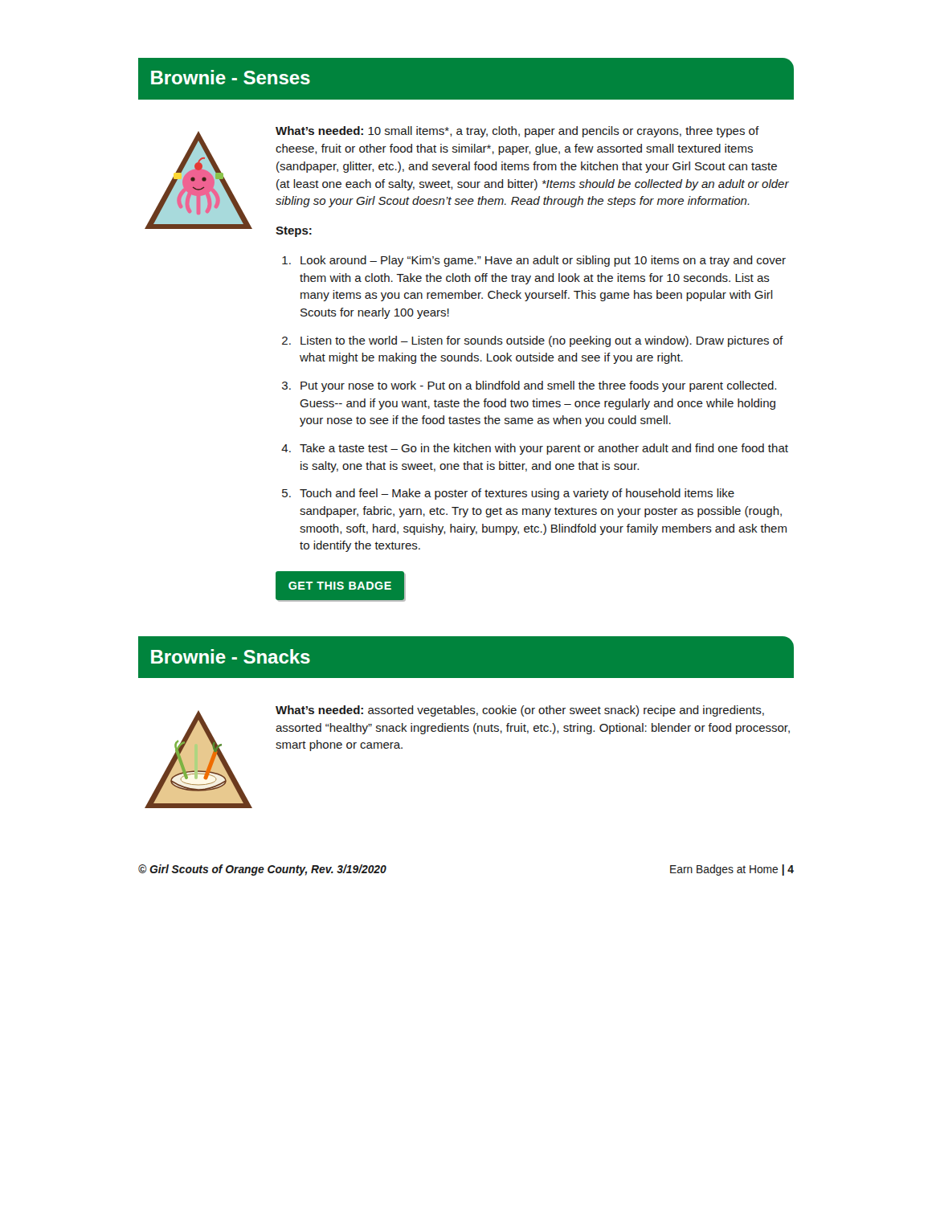Brownie - Senses
What’s needed: 10 small items*, a tray, cloth, paper and pencils or crayons, three types of cheese, fruit or other food that is similar*, paper, glue, a few assorted small textured items (sandpaper, glitter, etc.), and several food items from the kitchen that your Girl Scout can taste (at least one each of salty, sweet, sour and bitter) *Items should be collected by an adult or older sibling so your Girl Scout doesn’t see them. Read through the steps for more information.
Steps:
Look around – Play “Kim’s game.” Have an adult or sibling put 10 items on a tray and cover them with a cloth. Take the cloth off the tray and look at the items for 10 seconds. List as many items as you can remember. Check yourself. This game has been popular with Girl Scouts for nearly 100 years!
Listen to the world – Listen for sounds outside (no peeking out a window). Draw pictures of what might be making the sounds. Look outside and see if you are right.
Put your nose to work - Put on a blindfold and smell the three foods your parent collected. Guess-- and if you want, taste the food two times – once regularly and once while holding your nose to see if the food tastes the same as when you could smell.
Take a taste test – Go in the kitchen with your parent or another adult and find one food that is salty, one that is sweet, one that is bitter, and one that is sour.
Touch and feel – Make a poster of textures using a variety of household items like sandpaper, fabric, yarn, etc. Try to get as many textures on your poster as possible (rough, smooth, soft, hard, squishy, hairy, bumpy, etc.) Blindfold your family members and ask them to identify the textures.
GET THIS BADGE
Brownie - Snacks
What’s needed: assorted vegetables, cookie (or other sweet snack) recipe and ingredients, assorted “healthy” snack ingredients (nuts, fruit, etc.), string. Optional: blender or food processor, smart phone or camera.
© Girl Scouts of Orange County, Rev. 3/19/2020 Earn Badges at Home | 4